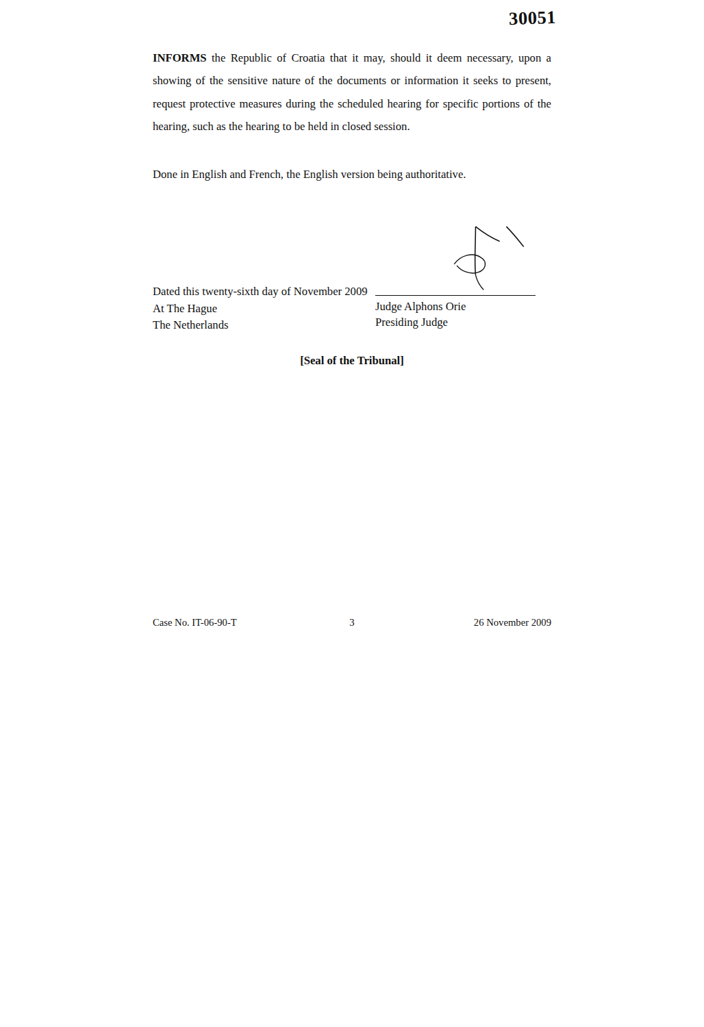30051
INFORMS the Republic of Croatia that it may, should it deem necessary, upon a showing of the sensitive nature of the documents or information it seeks to present, request protective measures during the scheduled hearing for specific portions of the hearing, such as the hearing to be held in closed session.
Done in English and French, the English version being authoritative.
Judge Alphons Orie
Presiding Judge
Dated this twenty-sixth day of November 2009
At The Hague
The Netherlands
[Seal of the Tribunal]
Case No. IT-06-90-T 3 26 November 2009